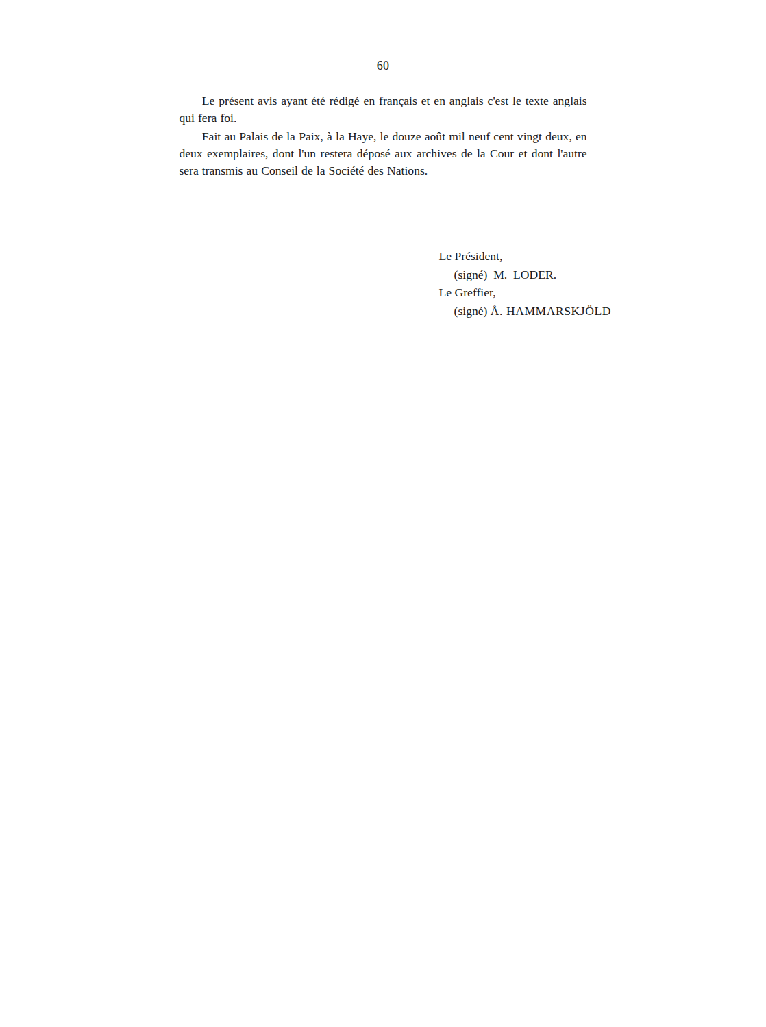60
Le présent avis ayant été rédigé en français et en anglais c'est le texte anglais qui fera foi.
Fait au Palais de la Paix, à la Haye, le douze août mil neuf cent vingt deux, en deux exemplaires, dont l'un restera déposé aux archives de la Cour et dont l'autre sera transmis au Conseil de la Société des Nations.
Le Président,
(signé) M. LODER.
Le Greffier,
(signé) Å. HAMMARSKJÖLD